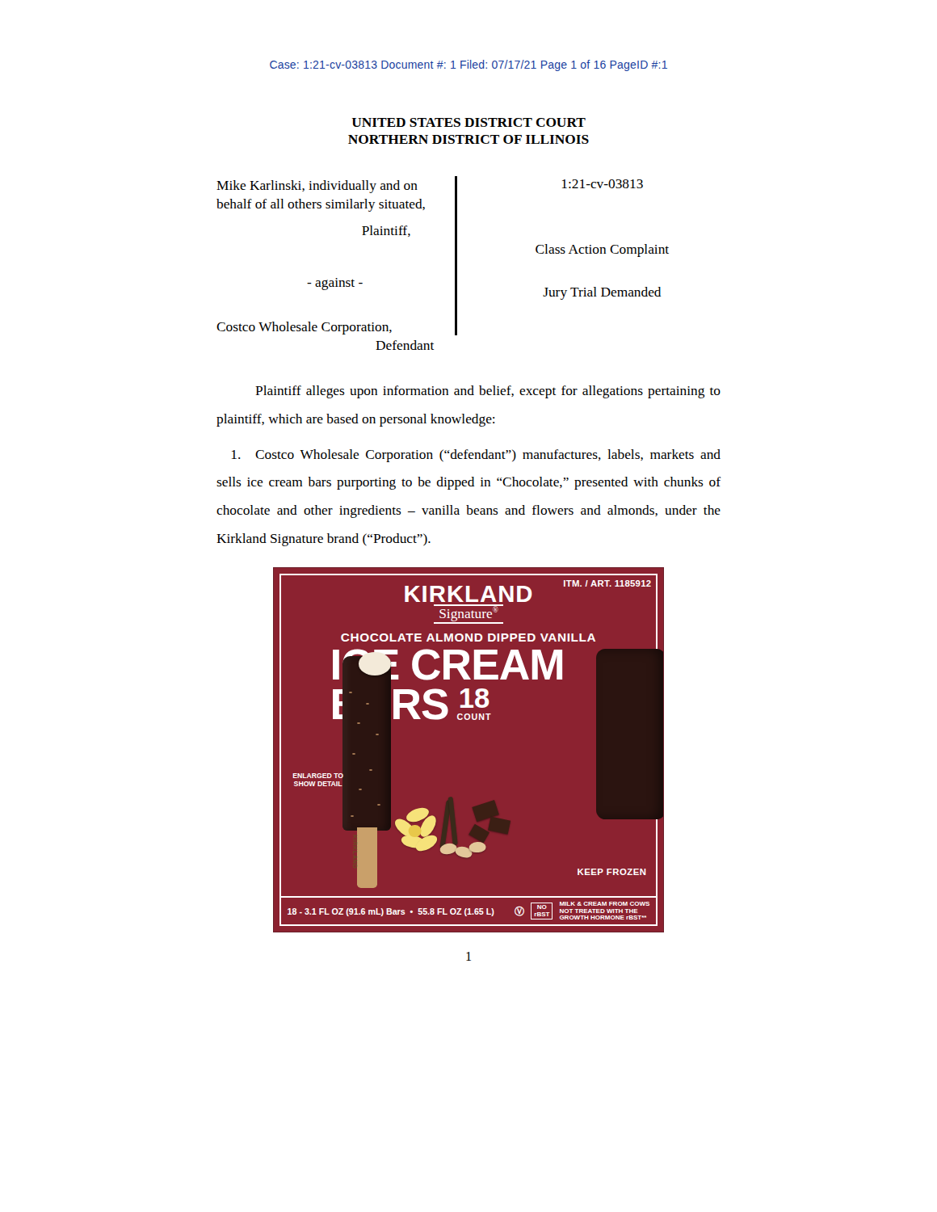Case: 1:21-cv-03813 Document #: 1 Filed: 07/17/21 Page 1 of 16 PageID #:1
UNITED STATES DISTRICT COURT
NORTHERN DISTRICT OF ILLINOIS
| Mike Karlinski, individually and on behalf of all others similarly situated, Plaintiff, - against - Costco Wholesale Corporation, Defendant | | 1:21-cv-03813 Class Action Complaint Jury Trial Demanded |
Plaintiff alleges upon information and belief, except for allegations pertaining to plaintiff, which are based on personal knowledge:
1. Costco Wholesale Corporation (“defendant”) manufactures, labels, markets and sells ice cream bars purporting to be dipped in “Chocolate,” presented with chunks of chocolate and other ingredients – vanilla beans and flowers and almonds, under the Kirkland Signature brand (“Product”).
ITM. / ART. 1185912
KIRKLAND
Signature®
CHOCOLATE ALMOND DIPPED VANILLA
ICE CREAM
BARS
18
COUNT
KIRKLAND
ENLARGED TO
SHOW DETAIL
KEEP FROZEN
18 - 3.1 FL OZ (91.6 mL) Bars • 55.8 FL OZ (1.65 L)
Ⓥ NO
rBST MILK & CREAM FROM COWS
NOT TREATED WITH THE
GROWTH HORMONE rBST**
1